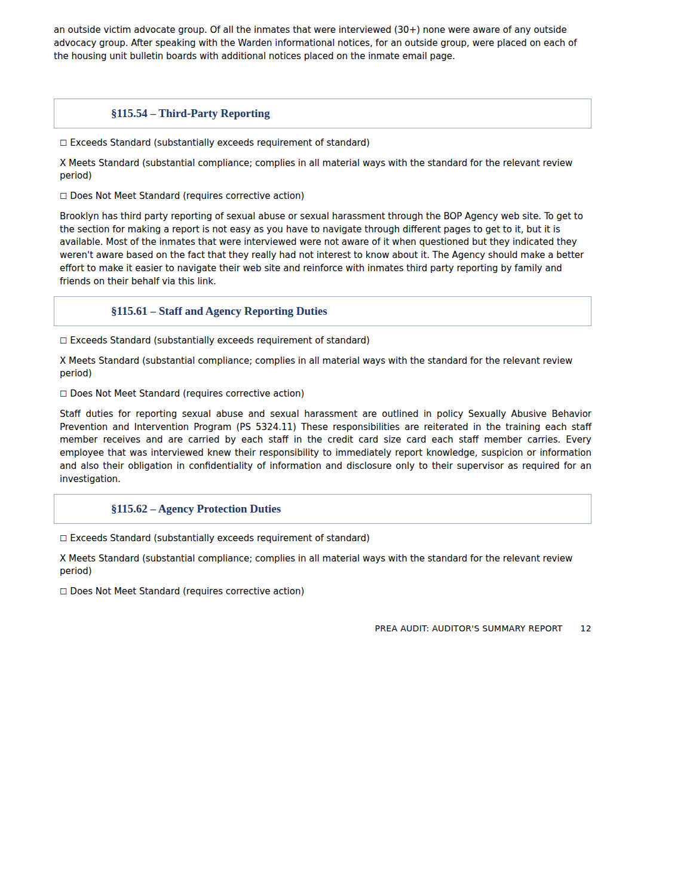an outside victim advocate group. Of all the inmates that were interviewed (30+) none were aware of any outside advocacy group. After speaking with the Warden informational notices, for an outside group, were placed on each of the housing unit bulletin boards with additional notices placed on the inmate email page.
§115.54 – Third-Party Reporting
☐ Exceeds Standard (substantially exceeds requirement of standard)
X Meets Standard (substantial compliance; complies in all material ways with the standard for the relevant review period)
☐ Does Not Meet Standard (requires corrective action)
Brooklyn has third party reporting of sexual abuse or sexual harassment through the BOP Agency web site. To get to the section for making a report is not easy as you have to navigate through different pages to get to it, but it is available. Most of the inmates that were interviewed were not aware of it when questioned but they indicated they weren't aware based on the fact that they really had not interest to know about it. The Agency should make a better effort to make it easier to navigate their web site and reinforce with inmates third party reporting by family and friends on their behalf via this link.
§115.61 – Staff and Agency Reporting Duties
☐ Exceeds Standard (substantially exceeds requirement of standard)
X Meets Standard (substantial compliance; complies in all material ways with the standard for the relevant review period)
☐ Does Not Meet Standard (requires corrective action)
Staff duties for reporting sexual abuse and sexual harassment are outlined in policy Sexually Abusive Behavior Prevention and Intervention Program (PS 5324.11) These responsibilities are reiterated in the training each staff member receives and are carried by each staff in the credit card size card each staff member carries. Every employee that was interviewed knew their responsibility to immediately report knowledge, suspicion or information and also their obligation in confidentiality of information and disclosure only to their supervisor as required for an investigation.
§115.62 – Agency Protection Duties
☐ Exceeds Standard (substantially exceeds requirement of standard)
X Meets Standard (substantial compliance; complies in all material ways with the standard for the relevant review period)
☐ Does Not Meet Standard (requires corrective action)
PREA AUDIT: AUDITOR'S SUMMARY REPORT12